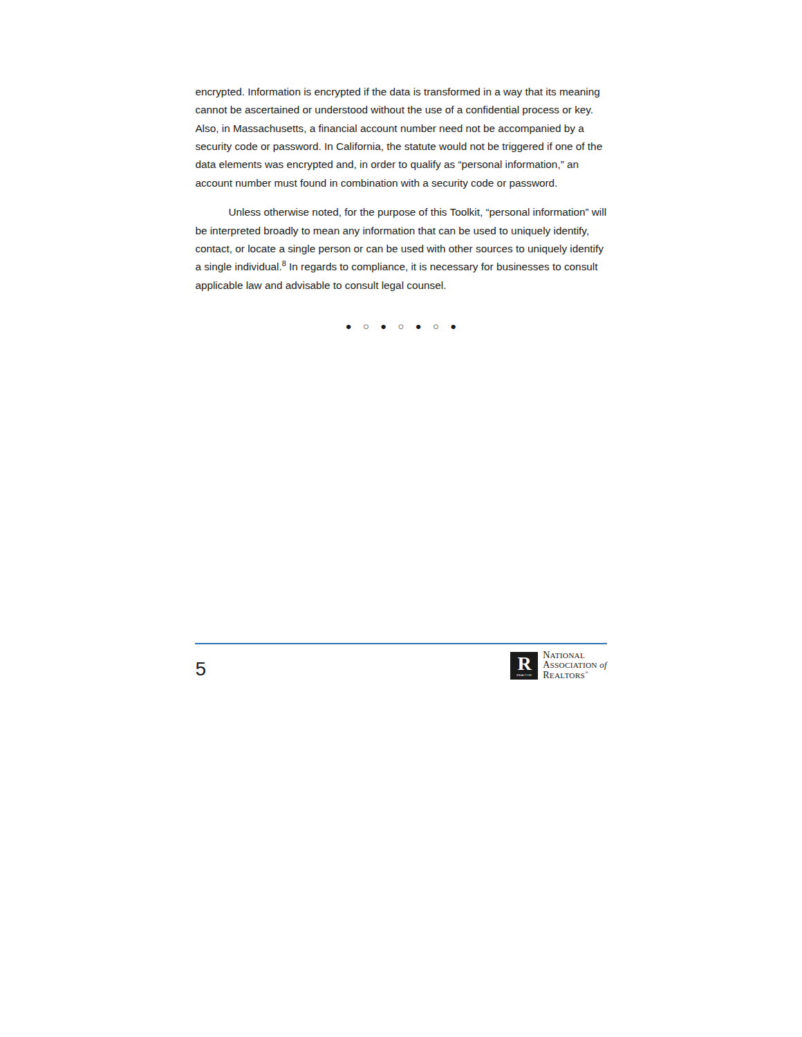encrypted. Information is encrypted if the data is transformed in a way that its meaning cannot be ascertained or understood without the use of a confidential process or key. Also, in Massachusetts, a financial account number need not be accompanied by a security code or password. In California, the statute would not be triggered if one of the data elements was encrypted and, in order to qualify as “personal information,” an account number must found in combination with a security code or password.
Unless otherwise noted, for the purpose of this Toolkit, “personal information” will be interpreted broadly to mean any information that can be used to uniquely identify, contact, or locate a single person or can be used with other sources to uniquely identify a single individual.8 In regards to compliance, it is necessary for businesses to consult applicable law and advisable to consult legal counsel.
● ○ ● ○ ● ○ ●
5
R REALTOR
NATIONAL
ASSOCIATION of
REALTORS®